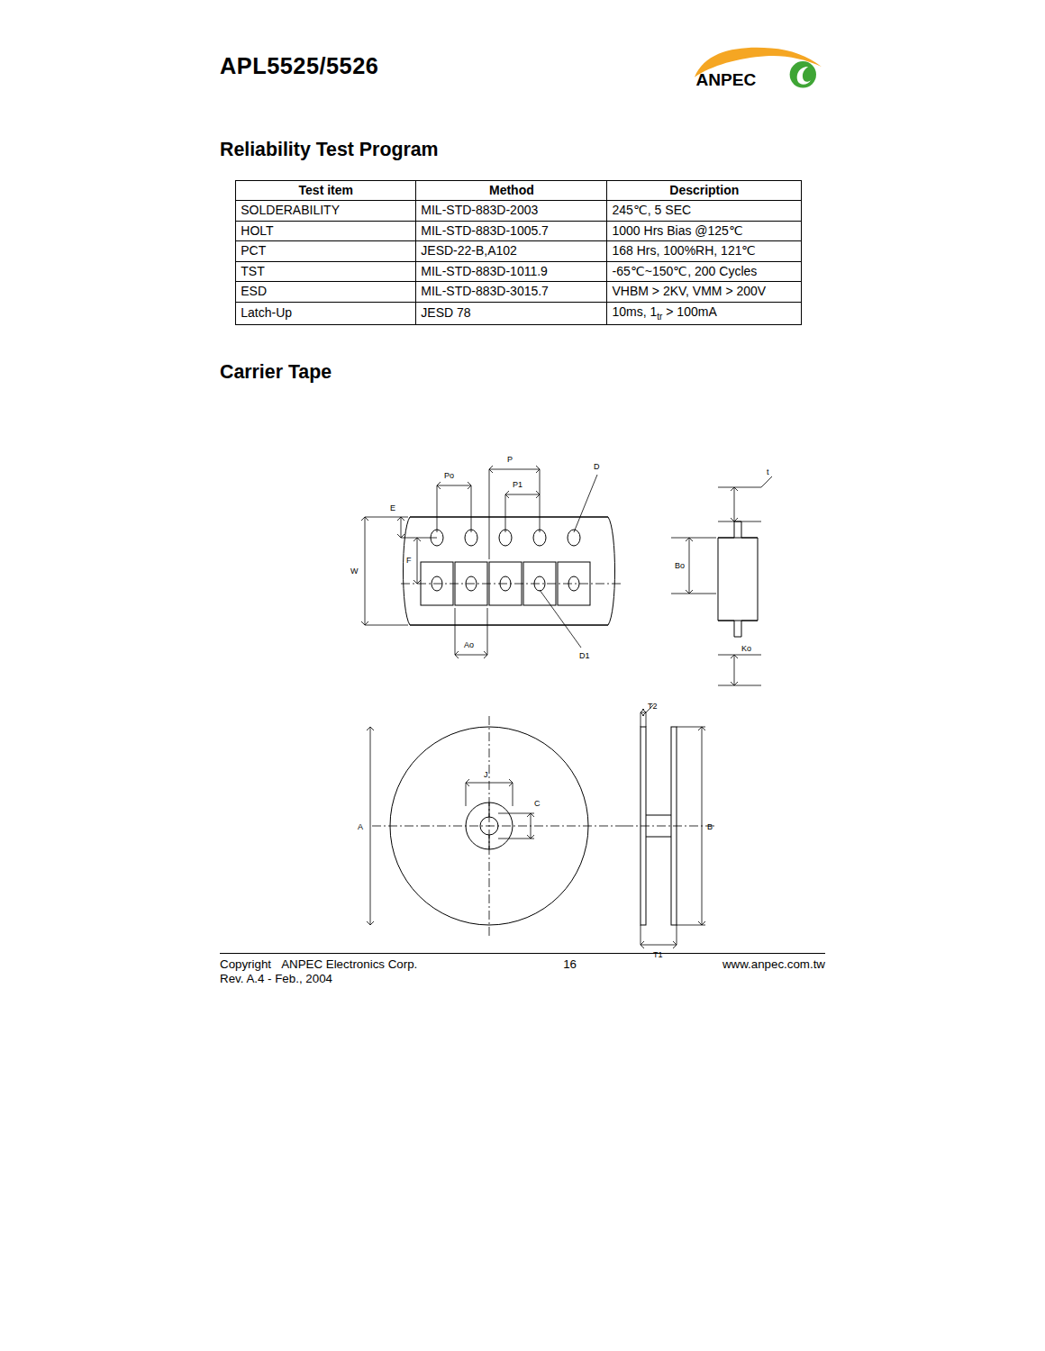APL5525/5526
ANPEC
Reliability Test Program
| Test item | Method | Description |
| --- | --- | --- |
| SOLDERABILITY | MIL-STD-883D-2003 | 245℃, 5 SEC |
| HOLT | MIL-STD-883D-1005.7 | 1000 Hrs Bias @125℃ |
| PCT | JESD-22-B,A102 | 168 Hrs, 100%RH, 121℃ |
| TST | MIL-STD-883D-1011.9 | -65℃~150℃, 200 Cycles |
| ESD | MIL-STD-883D-3015.7 | VHBM > 2KV, VMM > 200V |
| Latch-Up | JESD 78 | 10ms, 1 tr > 100mA |
Carrier Tape
W E F Po P P1 D D1 Ao t Bo Ko A J C T2 B T1
Copyright ANPEC Electronics Corp.
Rev. A.4 - Feb., 2004
16
www.anpec.com.tw